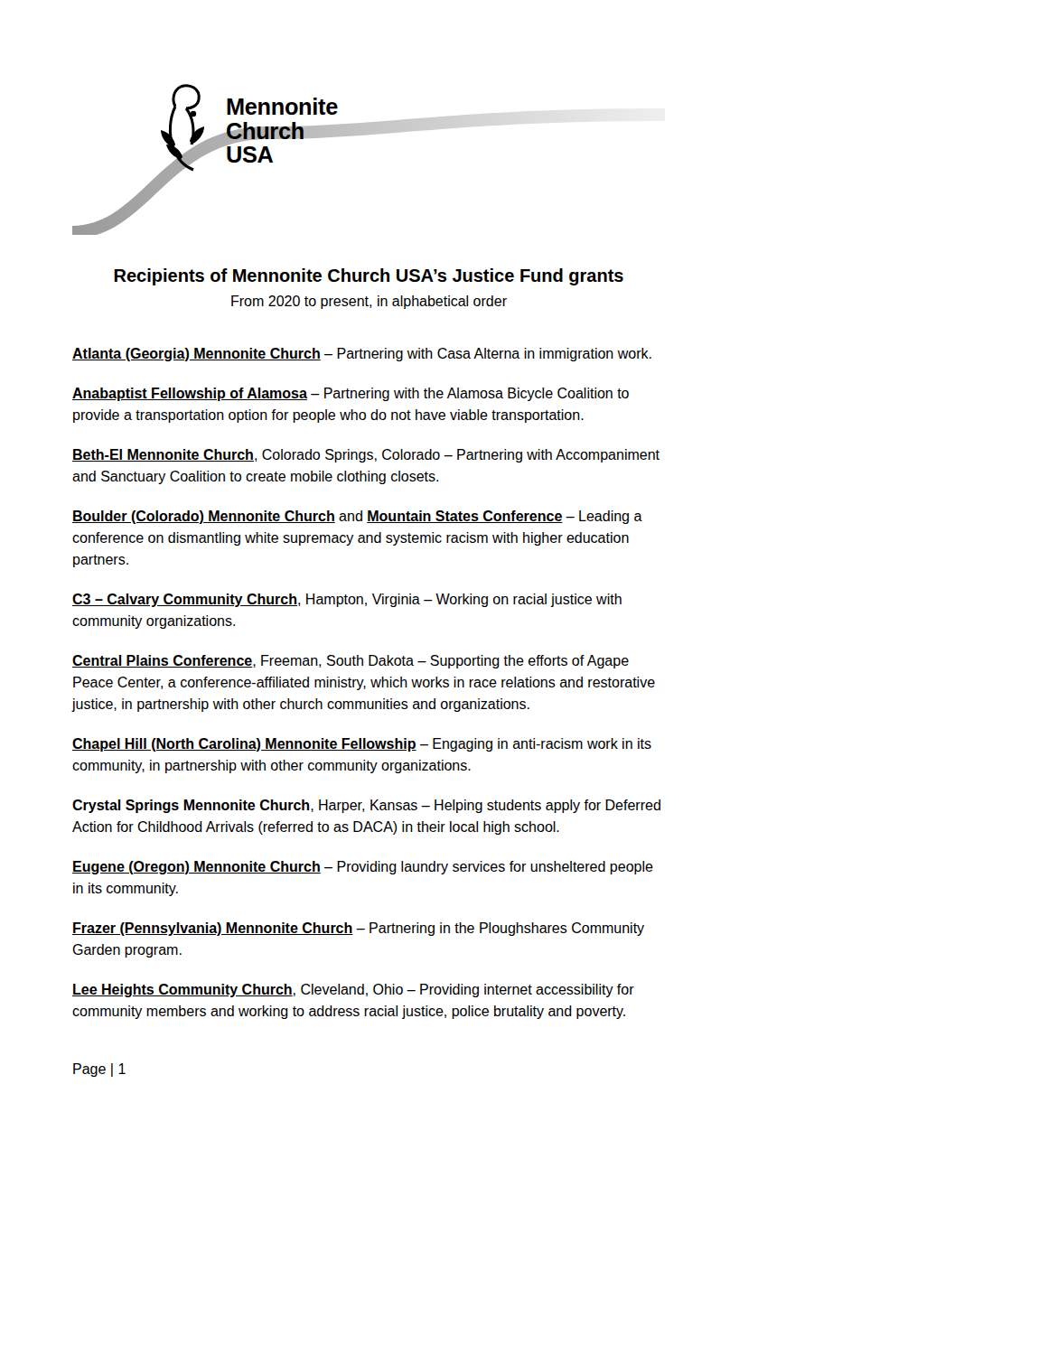Mennonite
Church
USA
Recipients of Mennonite Church USA’s Justice Fund grants
From 2020 to present, in alphabetical order
Atlanta (Georgia) Mennonite Church – Partnering with Casa Alterna in immigration work.
Anabaptist Fellowship of Alamosa – Partnering with the Alamosa Bicycle Coalition to provide a transportation option for people who do not have viable transportation.
Beth-El Mennonite Church, Colorado Springs, Colorado – Partnering with Accompaniment and Sanctuary Coalition to create mobile clothing closets.
Boulder (Colorado) Mennonite Church and Mountain States Conference – Leading a conference on dismantling white supremacy and systemic racism with higher education partners.
C3 – Calvary Community Church, Hampton, Virginia – Working on racial justice with community organizations.
Central Plains Conference, Freeman, South Dakota – Supporting the efforts of Agape Peace Center, a conference-affiliated ministry, which works in race relations and restorative justice, in partnership with other church communities and organizations.
Chapel Hill (North Carolina) Mennonite Fellowship – Engaging in anti-racism work in its community, in partnership with other community organizations.
Crystal Springs Mennonite Church, Harper, Kansas – Helping students apply for Deferred Action for Childhood Arrivals (referred to as DACA) in their local high school.
Eugene (Oregon) Mennonite Church – Providing laundry services for unsheltered people in its community.
Frazer (Pennsylvania) Mennonite Church – Partnering in the Ploughshares Community Garden program.
Lee Heights Community Church, Cleveland, Ohio – Providing internet accessibility for community members and working to address racial justice, police brutality and poverty.
Page | 1